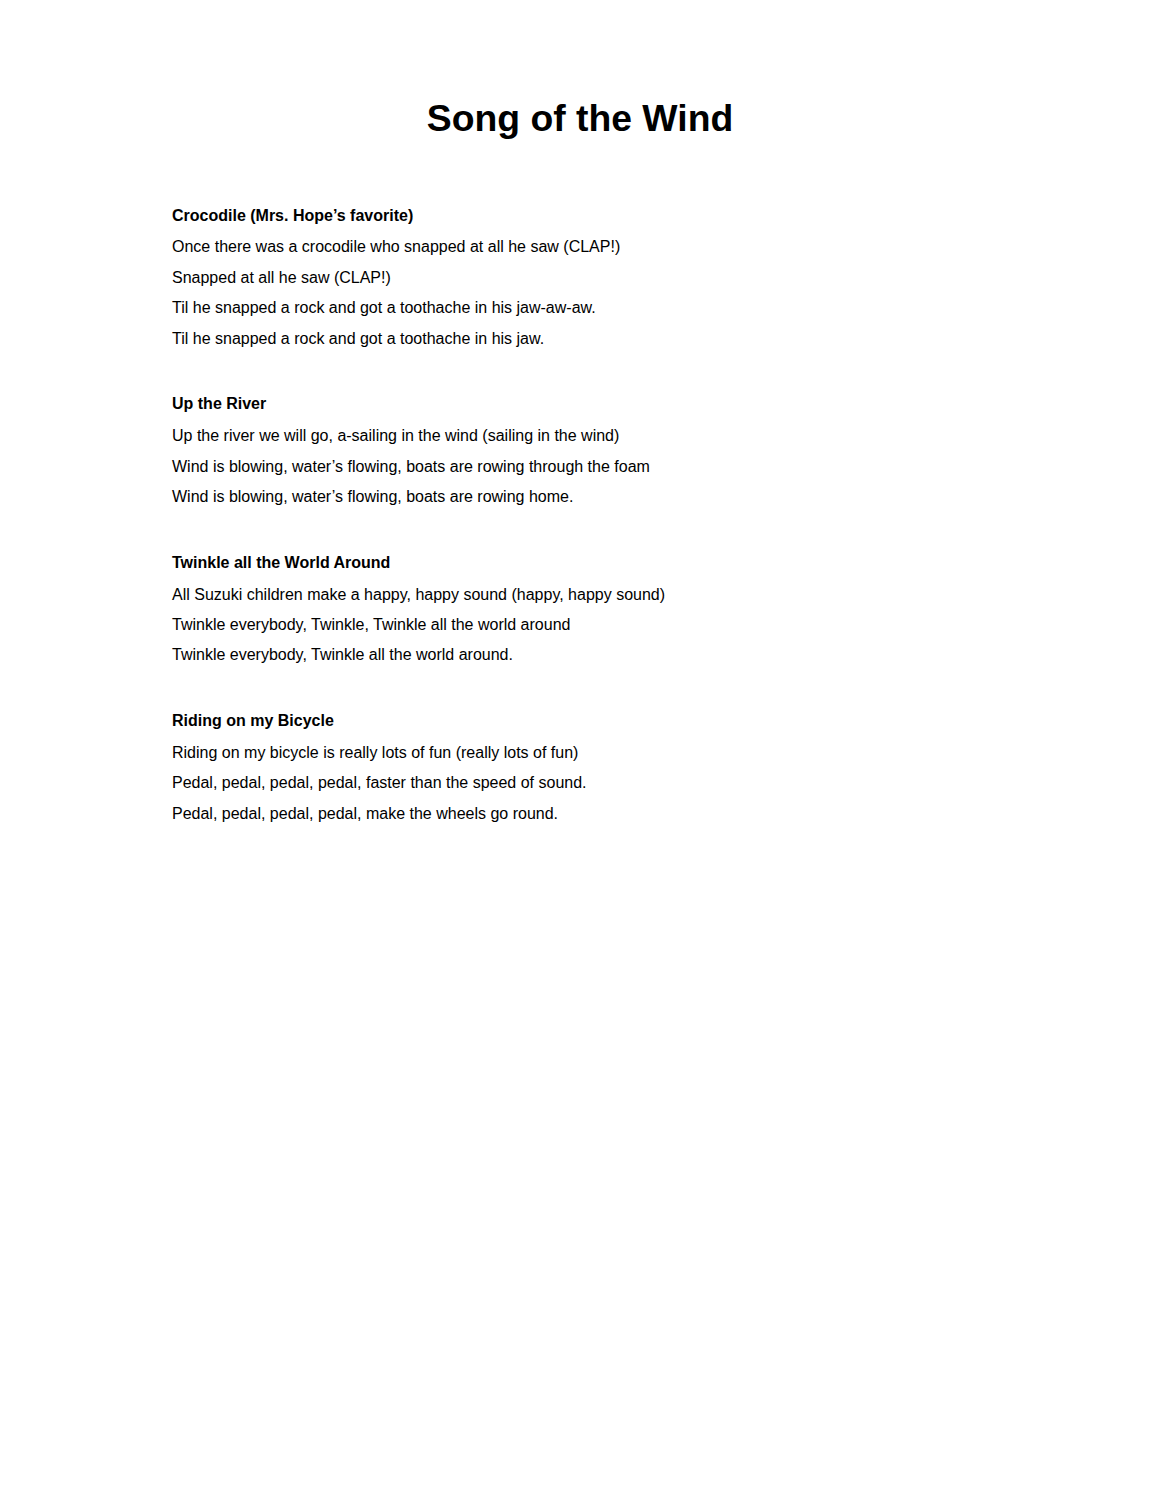Song of the Wind
Crocodile (Mrs. Hope’s favorite)
Once there was a crocodile who snapped at all he saw (CLAP!)
Snapped at all he saw (CLAP!)
Til he snapped a rock and got a toothache in his jaw-aw-aw.
Til he snapped a rock and got a toothache in his jaw.
Up the River
Up the river we will go, a-sailing in the wind (sailing in the wind)
Wind is blowing, water’s flowing, boats are rowing through the foam
Wind is blowing, water’s flowing, boats are rowing home.
Twinkle all the World Around
All Suzuki children make a happy, happy sound (happy, happy sound)
Twinkle everybody, Twinkle, Twinkle all the world around
Twinkle everybody, Twinkle all the world around.
Riding on my Bicycle
Riding on my bicycle is really lots of fun (really lots of fun)
Pedal, pedal, pedal, pedal, faster than the speed of sound.
Pedal, pedal, pedal, pedal, make the wheels go round.